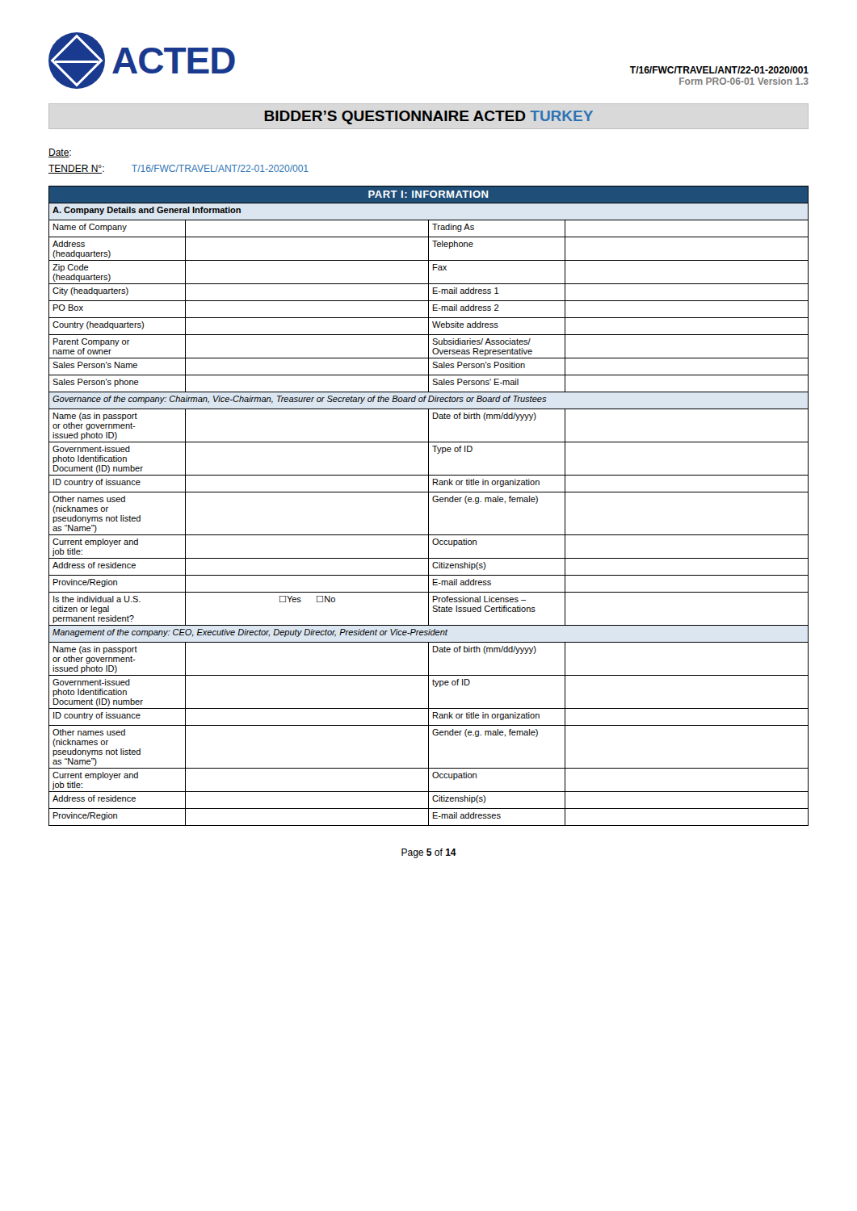ACTED
T/16/FWC/TRAVEL/ANT/22-01-2020/001
Form PRO-06-01 Version 1.3
BIDDER’S QUESTIONNAIRE ACTED TURKEY
Date:
TENDER N°: T/16/FWC/TRAVEL/ANT/22-01-2020/001
| PART I: INFORMATION |
| A. Company Details and General Information |
| Name of Company | | Trading As | |
| Address (headquarters) | | Telephone | |
| Zip Code (headquarters) | | Fax | |
| City (headquarters) | | E-mail address 1 | |
| PO Box | | E-mail address 2 | |
| Country (headquarters) | | Website address | |
| Parent Company or name of owner | | Subsidiaries/ Associates/ Overseas Representative | |
| Sales Person's Name | | Sales Person's Position | |
| Sales Person's phone | | Sales Persons' E-mail | |
| Governance of the company: Chairman, Vice-Chairman, Treasurer or Secretary of the Board of Directors or Board of Trustees |
| Name (as in passport or other government- issued photo ID) | | Date of birth (mm/dd/yyyy) | |
| Government-issued photo Identification Document (ID) number | | Type of ID | |
| ID country of issuance | | Rank or title in organization | |
| Other names used (nicknames or pseudonyms not listed as “Name”) | | Gender (e.g. male, female) | |
| Current employer and job title: | | Occupation | |
| Address of residence | | Citizenship(s) | |
| Province/Region | | E-mail address | |
| Is the individual a U.S. citizen or legal permanent resident? | ☐Yes ☐No | Professional Licenses – State Issued Certifications | |
| Management of the company: CEO, Executive Director, Deputy Director, President or Vice-President |
| Name (as in passport or other government- issued photo ID) | | Date of birth (mm/dd/yyyy) | |
| Government-issued photo Identification Document (ID) number | | type of ID | |
| ID country of issuance | | Rank or title in organization | |
| Other names used (nicknames or pseudonyms not listed as “Name”) | | Gender (e.g. male, female) | |
| Current employer and job title: | | Occupation | |
| Address of residence | | Citizenship(s) | |
| Province/Region | | E-mail addresses | |
Page 5 of 14